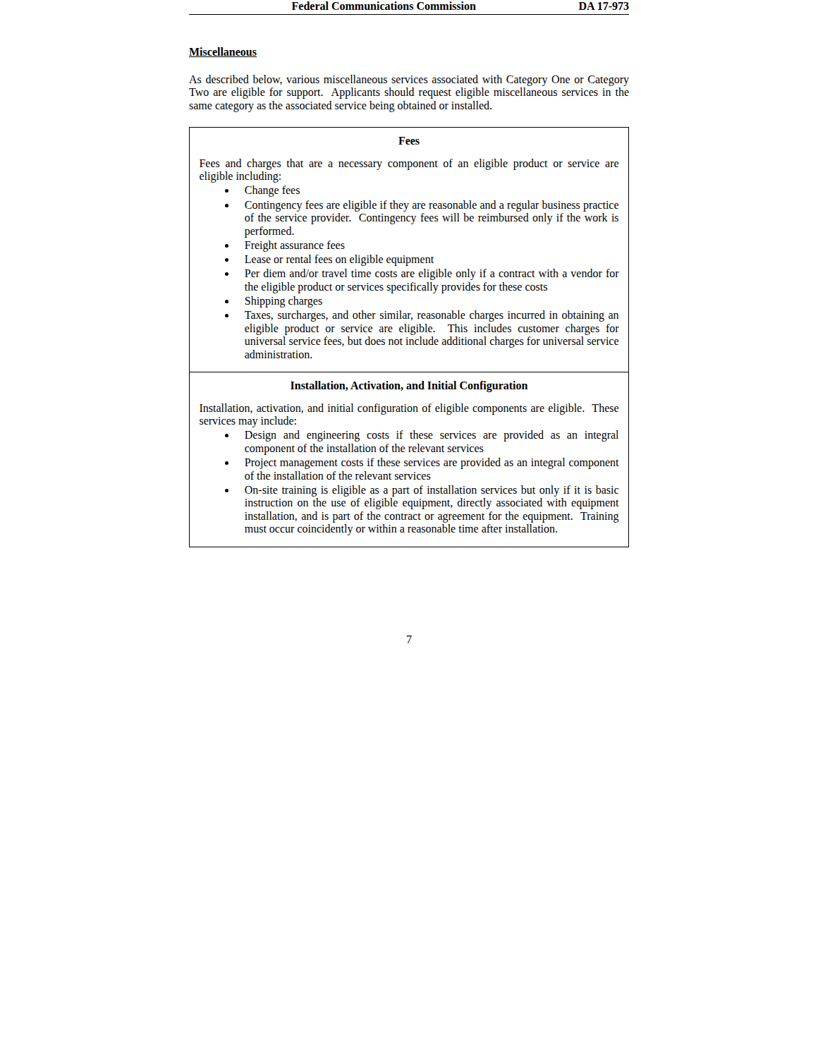Federal Communications Commission DA 17-973
Miscellaneous
As described below, various miscellaneous services associated with Category One or Category Two are eligible for support. Applicants should request eligible miscellaneous services in the same category as the associated service being obtained or installed.
| Fees Fees and charges that are a necessary component of an eligible product or service are eligible including: Change fees Contingency fees are eligible if they are reasonable and a regular business practice of the service provider. Contingency fees will be reimbursed only if the work is performed. Freight assurance fees Lease or rental fees on eligible equipment Per diem and/or travel time costs are eligible only if a contract with a vendor for the eligible product or services specifically provides for these costs Shipping charges Taxes, surcharges, and other similar, reasonable charges incurred in obtaining an eligible product or service are eligible. This includes customer charges for universal service fees, but does not include additional charges for universal service administration. |
| Installation, Activation, and Initial Configuration Installation, activation, and initial configuration of eligible components are eligible. These services may include: Design and engineering costs if these services are provided as an integral component of the installation of the relevant services Project management costs if these services are provided as an integral component of the installation of the relevant services On-site training is eligible as a part of installation services but only if it is basic instruction on the use of eligible equipment, directly associated with equipment installation, and is part of the contract or agreement for the equipment. Training must occur coincidently or within a reasonable time after installation. |
7